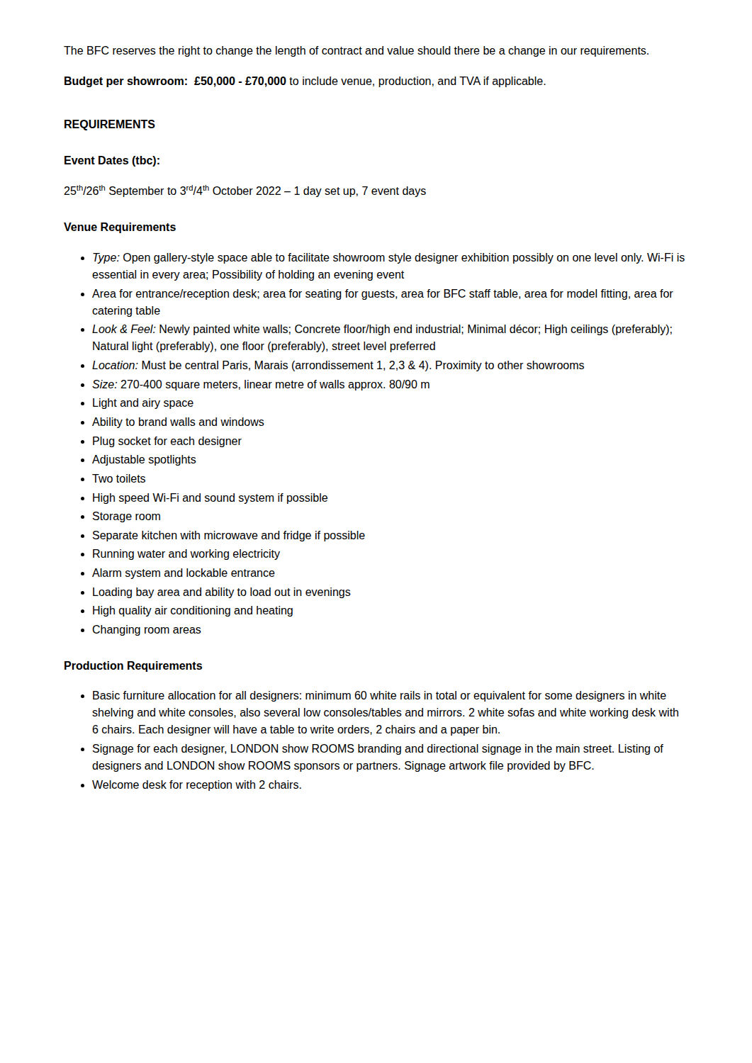The BFC reserves the right to change the length of contract and value should there be a change in our requirements.
Budget per showroom: £50,000 - £70,000 to include venue, production, and TVA if applicable.
REQUIREMENTS
Event Dates (tbc):
25th/26th September to 3rd/4th October 2022 – 1 day set up, 7 event days
Venue Requirements
Type: Open gallery-style space able to facilitate showroom style designer exhibition possibly on one level only. Wi-Fi is essential in every area; Possibility of holding an evening event
Area for entrance/reception desk; area for seating for guests, area for BFC staff table, area for model fitting, area for catering table
Look & Feel: Newly painted white walls; Concrete floor/high end industrial; Minimal décor; High ceilings (preferably); Natural light (preferably), one floor (preferably), street level preferred
Location: Must be central Paris, Marais (arrondissement 1, 2,3 & 4). Proximity to other showrooms
Size: 270-400 square meters, linear metre of walls approx. 80/90 m
Light and airy space
Ability to brand walls and windows
Plug socket for each designer
Adjustable spotlights
Two toilets
High speed Wi-Fi and sound system if possible
Storage room
Separate kitchen with microwave and fridge if possible
Running water and working electricity
Alarm system and lockable entrance
Loading bay area and ability to load out in evenings
High quality air conditioning and heating
Changing room areas
Production Requirements
Basic furniture allocation for all designers: minimum 60 white rails in total or equivalent for some designers in white shelving and white consoles, also several low consoles/tables and mirrors. 2 white sofas and white working desk with 6 chairs. Each designer will have a table to write orders, 2 chairs and a paper bin.
Signage for each designer, LONDON show ROOMS branding and directional signage in the main street. Listing of designers and LONDON show ROOMS sponsors or partners. Signage artwork file provided by BFC.
Welcome desk for reception with 2 chairs.